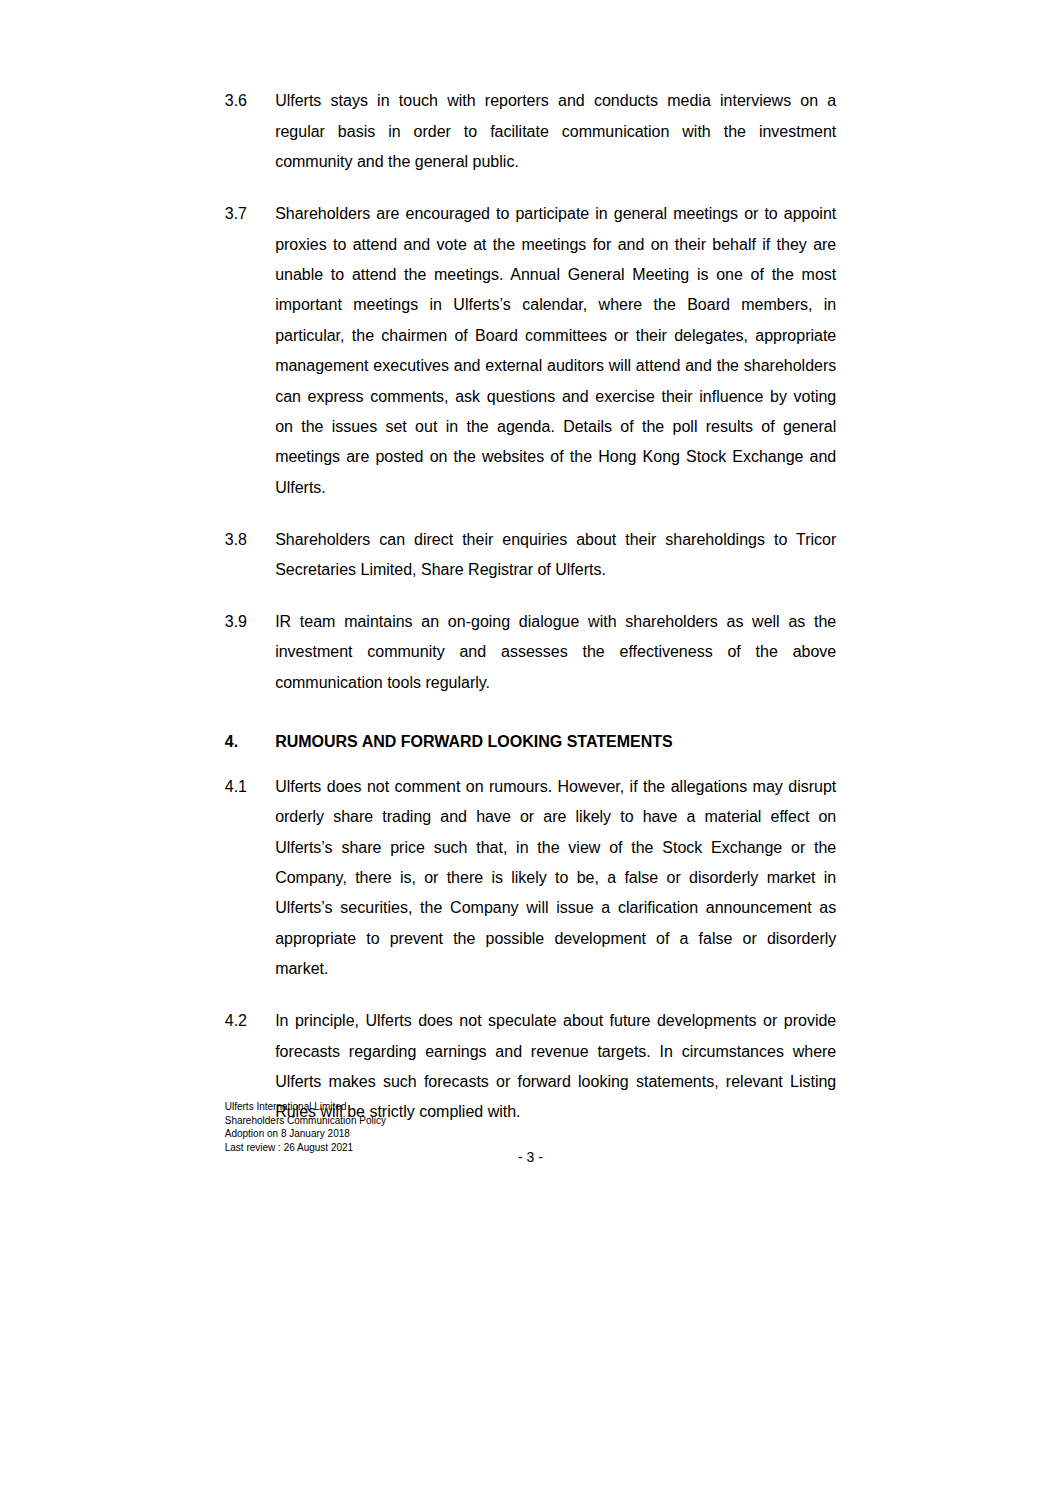3.6
Ulferts stays in touch with reporters and conducts media interviews on a regular basis in order to facilitate communication with the investment community and the general public.
3.7
Shareholders are encouraged to participate in general meetings or to appoint proxies to attend and vote at the meetings for and on their behalf if they are unable to attend the meetings. Annual General Meeting is one of the most important meetings in Ulferts’s calendar, where the Board members, in particular, the chairmen of Board committees or their delegates, appropriate management executives and external auditors will attend and the shareholders can express comments, ask questions and exercise their influence by voting on the issues set out in the agenda. Details of the poll results of general meetings are posted on the websites of the Hong Kong Stock Exchange and Ulferts.
3.8
Shareholders can direct their enquiries about their shareholdings to Tricor Secretaries Limited, Share Registrar of Ulferts.
3.9
IR team maintains an on-going dialogue with shareholders as well as the investment community and assesses the effectiveness of the above communication tools regularly.
4. RUMOURS AND FORWARD LOOKING STATEMENTS
4.1
Ulferts does not comment on rumours. However, if the allegations may disrupt orderly share trading and have or are likely to have a material effect on Ulferts’s share price such that, in the view of the Stock Exchange or the Company, there is, or there is likely to be, a false or disorderly market in Ulferts’s securities, the Company will issue a clarification announcement as appropriate to prevent the possible development of a false or disorderly market.
4.2
In principle, Ulferts does not speculate about future developments or provide forecasts regarding earnings and revenue targets. In circumstances where Ulferts makes such forecasts or forward looking statements, relevant Listing Rules will be strictly complied with.
Ulferts International Limited
Shareholders Communication Policy
Adoption on 8 January 2018
Last review : 26 August 2021
- 3 -